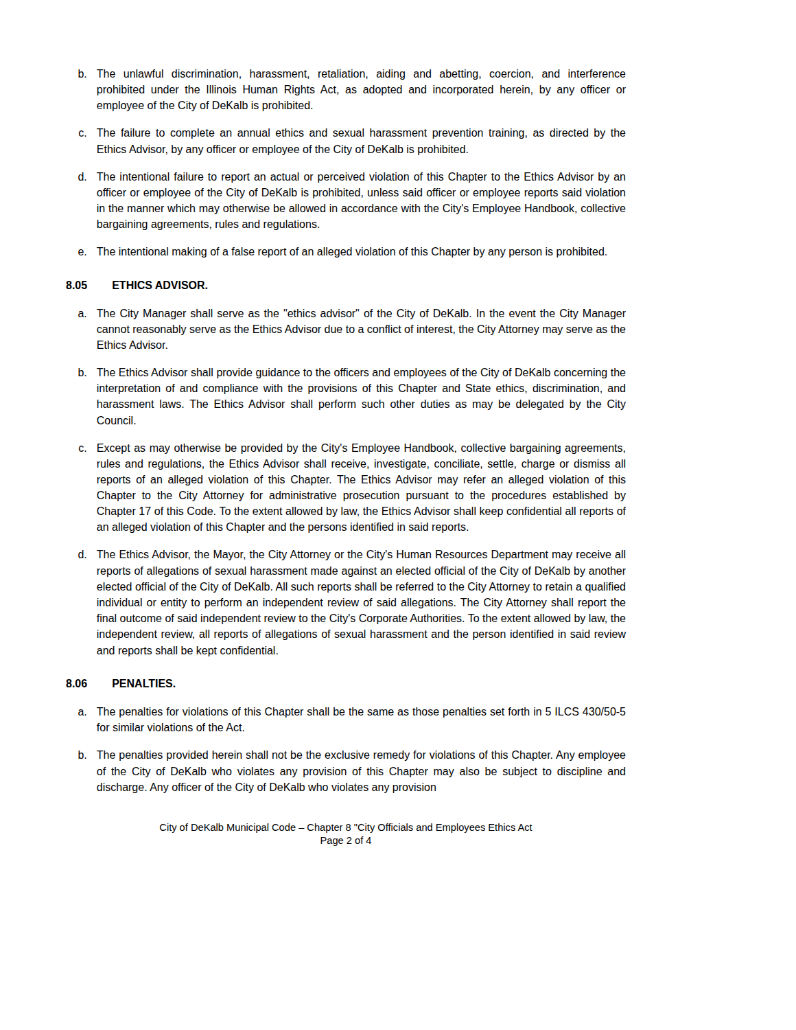The unlawful discrimination, harassment, retaliation, aiding and abetting, coercion, and interference prohibited under the Illinois Human Rights Act, as adopted and incorporated herein, by any officer or employee of the City of DeKalb is prohibited.
The failure to complete an annual ethics and sexual harassment prevention training, as directed by the Ethics Advisor, by any officer or employee of the City of DeKalb is prohibited.
The intentional failure to report an actual or perceived violation of this Chapter to the Ethics Advisor by an officer or employee of the City of DeKalb is prohibited, unless said officer or employee reports said violation in the manner which may otherwise be allowed in accordance with the City's Employee Handbook, collective bargaining agreements, rules and regulations.
The intentional making of a false report of an alleged violation of this Chapter by any person is prohibited.
8.05 ETHICS ADVISOR.
The City Manager shall serve as the "ethics advisor" of the City of DeKalb. In the event the City Manager cannot reasonably serve as the Ethics Advisor due to a conflict of interest, the City Attorney may serve as the Ethics Advisor.
The Ethics Advisor shall provide guidance to the officers and employees of the City of DeKalb concerning the interpretation of and compliance with the provisions of this Chapter and State ethics, discrimination, and harassment laws. The Ethics Advisor shall perform such other duties as may be delegated by the City Council.
Except as may otherwise be provided by the City's Employee Handbook, collective bargaining agreements, rules and regulations, the Ethics Advisor shall receive, investigate, conciliate, settle, charge or dismiss all reports of an alleged violation of this Chapter. The Ethics Advisor may refer an alleged violation of this Chapter to the City Attorney for administrative prosecution pursuant to the procedures established by Chapter 17 of this Code. To the extent allowed by law, the Ethics Advisor shall keep confidential all reports of an alleged violation of this Chapter and the persons identified in said reports.
The Ethics Advisor, the Mayor, the City Attorney or the City's Human Resources Department may receive all reports of allegations of sexual harassment made against an elected official of the City of DeKalb by another elected official of the City of DeKalb. All such reports shall be referred to the City Attorney to retain a qualified individual or entity to perform an independent review of said allegations. The City Attorney shall report the final outcome of said independent review to the City's Corporate Authorities. To the extent allowed by law, the independent review, all reports of allegations of sexual harassment and the person identified in said review and reports shall be kept confidential.
8.06 PENALTIES.
The penalties for violations of this Chapter shall be the same as those penalties set forth in 5 ILCS 430/50-5 for similar violations of the Act.
The penalties provided herein shall not be the exclusive remedy for violations of this Chapter. Any employee of the City of DeKalb who violates any provision of this Chapter may also be subject to discipline and discharge. Any officer of the City of DeKalb who violates any provision
City of DeKalb Municipal Code – Chapter 8 "City Officials and Employees Ethics Act
Page 2 of 4